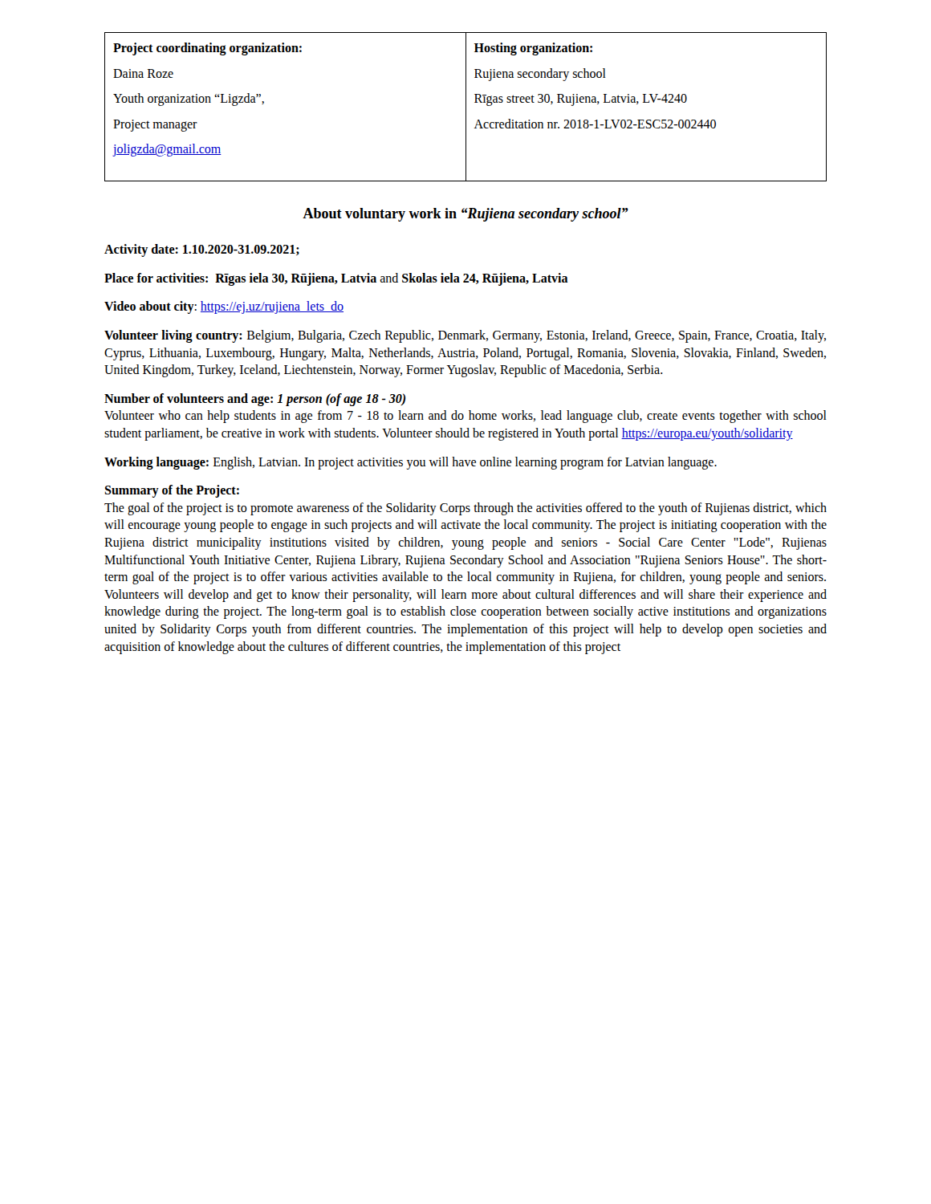| Project coordinating organization: Daina Roze Youth organization “Ligzda”, Project manager joligzda@gmail.com | Hosting organization: Rujiena secondary school Rīgas street 30, Rujiena, Latvia, LV-4240 Accreditation nr. 2018-1-LV02-ESC52-002440 |
About voluntary work in “Rujiena secondary school”
Activity date: 1.10.2020-31.09.2021;
Place for activities: Rīgas iela 30, Rūjiena, Latvia and Skolas iela 24, Rūjiena, Latvia
Video about city: https://ej.uz/rujiena_lets_do
Volunteer living country: Belgium, Bulgaria, Czech Republic, Denmark, Germany, Estonia, Ireland, Greece, Spain, France, Croatia, Italy, Cyprus, Lithuania, Luxembourg, Hungary, Malta, Netherlands, Austria, Poland, Portugal, Romania, Slovenia, Slovakia, Finland, Sweden, United Kingdom, Turkey, Iceland, Liechtenstein, Norway, Former Yugoslav, Republic of Macedonia, Serbia.
Number of volunteers and age: 1 person (of age 18 - 30)
Volunteer who can help students in age from 7 - 18 to learn and do home works, lead language club, create events together with school student parliament, be creative in work with students. Volunteer should be registered in Youth portal https://europa.eu/youth/solidarity
Working language: English, Latvian. In project activities you will have online learning program for Latvian language.
Summary of the Project:
The goal of the project is to promote awareness of the Solidarity Corps through the activities offered to the youth of Rujienas district, which will encourage young people to engage in such projects and will activate the local community. The project is initiating cooperation with the Rujiena district municipality institutions visited by children, young people and seniors - Social Care Center "Lode", Rujienas Multifunctional Youth Initiative Center, Rujiena Library, Rujiena Secondary School and Association "Rujiena Seniors House". The short-term goal of the project is to offer various activities available to the local community in Rujiena, for children, young people and seniors. Volunteers will develop and get to know their personality, will learn more about cultural differences and will share their experience and knowledge during the project. The long-term goal is to establish close cooperation between socially active institutions and organizations united by Solidarity Corps youth from different countries. The implementation of this project will help to develop open societies and acquisition of knowledge about the cultures of different countries, the implementation of this project